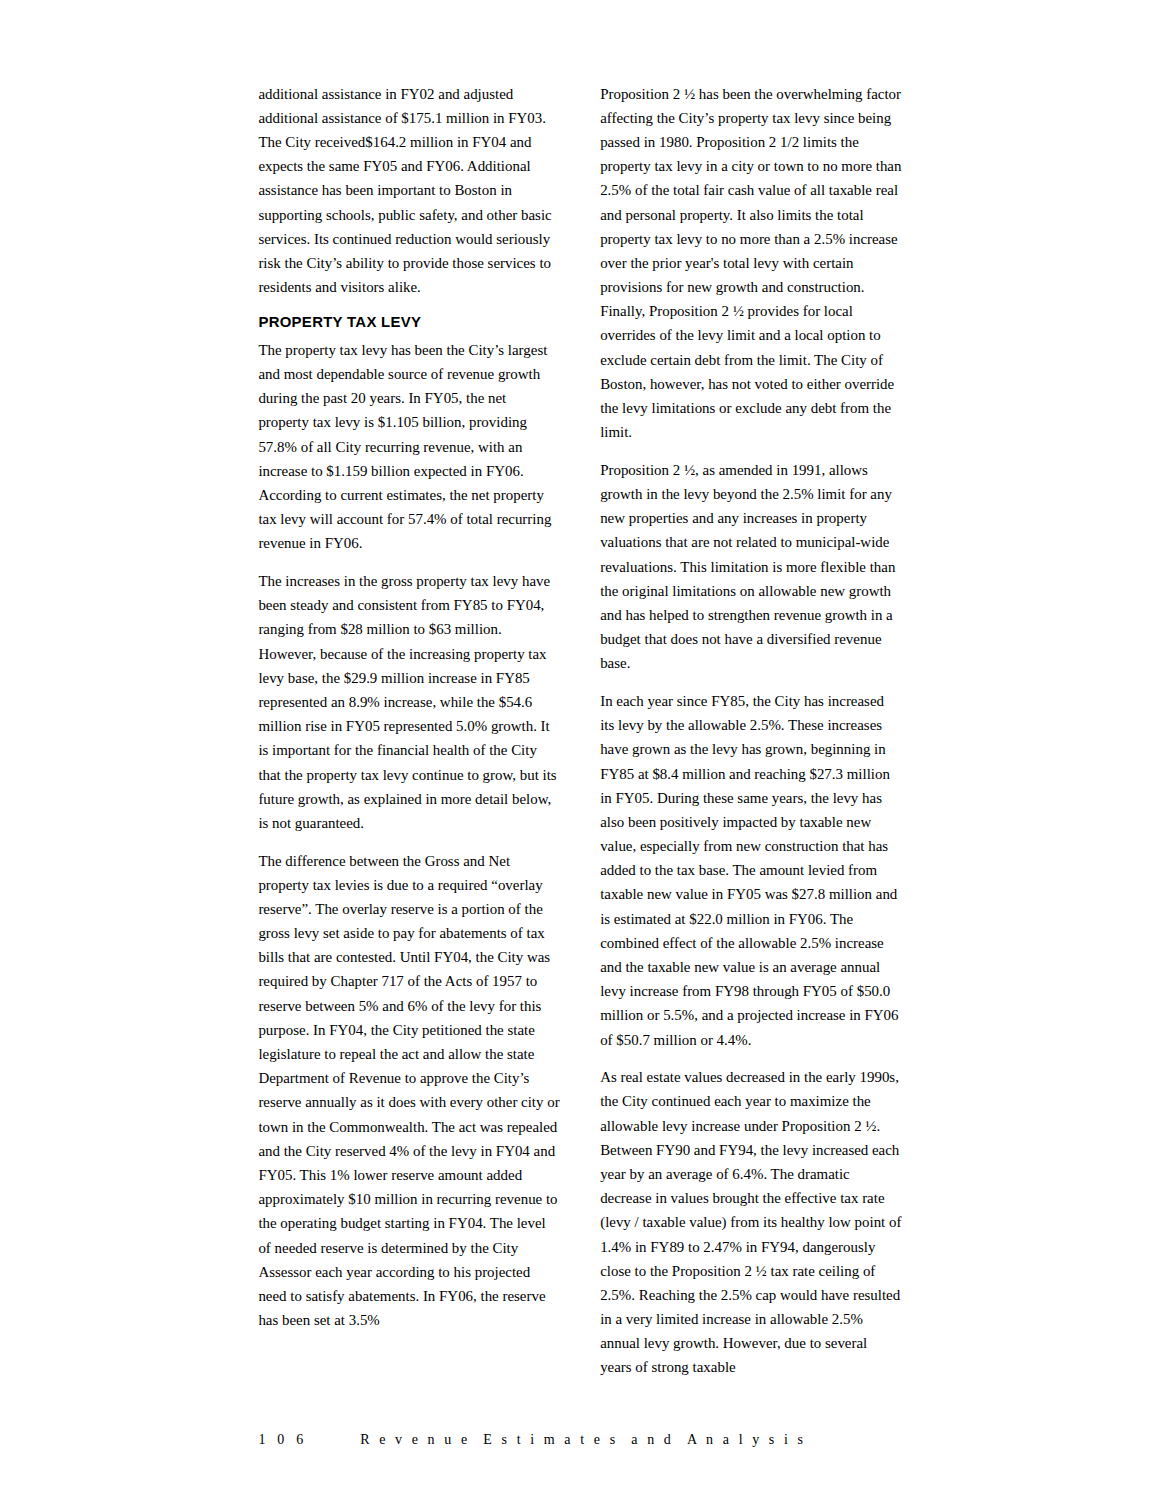additional assistance in FY02 and adjusted additional assistance of $175.1 million in FY03. The City received$164.2 million in FY04 and expects the same FY05 and FY06. Additional assistance has been important to Boston in supporting schools, public safety, and other basic services. Its continued reduction would seriously risk the City’s ability to provide those services to residents and visitors alike.
PROPERTY TAX LEVY
The property tax levy has been the City’s largest and most dependable source of revenue growth during the past 20 years. In FY05, the net property tax levy is $1.105 billion, providing 57.8% of all City recurring revenue, with an increase to $1.159 billion expected in FY06. According to current estimates, the net property tax levy will account for 57.4% of total recurring revenue in FY06.
The increases in the gross property tax levy have been steady and consistent from FY85 to FY04, ranging from $28 million to $63 million. However, because of the increasing property tax levy base, the $29.9 million increase in FY85 represented an 8.9% increase, while the $54.6 million rise in FY05 represented 5.0% growth. It is important for the financial health of the City that the property tax levy continue to grow, but its future growth, as explained in more detail below, is not guaranteed.
The difference between the Gross and Net property tax levies is due to a required “overlay reserve”. The overlay reserve is a portion of the gross levy set aside to pay for abatements of tax bills that are contested. Until FY04, the City was required by Chapter 717 of the Acts of 1957 to reserve between 5% and 6% of the levy for this purpose. In FY04, the City petitioned the state legislature to repeal the act and allow the state Department of Revenue to approve the City’s reserve annually as it does with every other city or town in the Commonwealth. The act was repealed and the City reserved 4% of the levy in FY04 and FY05. This 1% lower reserve amount added approximately $10 million in recurring revenue to the operating budget starting in FY04. The level of needed reserve is determined by the City Assessor each year according to his projected need to satisfy abatements. In FY06, the reserve has been set at 3.5%
Proposition 2 ½ has been the overwhelming factor affecting the City’s property tax levy since being passed in 1980. Proposition 2 1/2 limits the property tax levy in a city or town to no more than 2.5% of the total fair cash value of all taxable real and personal property. It also limits the total property tax levy to no more than a 2.5% increase over the prior year's total levy with certain provisions for new growth and construction. Finally, Proposition 2 ½ provides for local overrides of the levy limit and a local option to exclude certain debt from the limit. The City of Boston, however, has not voted to either override the levy limitations or exclude any debt from the limit.
Proposition 2 ½, as amended in 1991, allows growth in the levy beyond the 2.5% limit for any new properties and any increases in property valuations that are not related to municipal-wide revaluations. This limitation is more flexible than the original limitations on allowable new growth and has helped to strengthen revenue growth in a budget that does not have a diversified revenue base.
In each year since FY85, the City has increased its levy by the allowable 2.5%. These increases have grown as the levy has grown, beginning in FY85 at $8.4 million and reaching $27.3 million in FY05. During these same years, the levy has also been positively impacted by taxable new value, especially from new construction that has added to the tax base. The amount levied from taxable new value in FY05 was $27.8 million and is estimated at $22.0 million in FY06. The combined effect of the allowable 2.5% increase and the taxable new value is an average annual levy increase from FY98 through FY05 of $50.0 million or 5.5%, and a projected increase in FY06 of $50.7 million or 4.4%.
As real estate values decreased in the early 1990s, the City continued each year to maximize the allowable levy increase under Proposition 2 ½. Between FY90 and FY94, the levy increased each year by an average of 6.4%. The dramatic decrease in values brought the effective tax rate (levy / taxable value) from its healthy low point of 1.4% in FY89 to 2.47% in FY94, dangerously close to the Proposition 2 ½ tax rate ceiling of 2.5%. Reaching the 2.5% cap would have resulted in a very limited increase in allowable 2.5% annual levy growth. However, due to several years of strong taxable
1 0 6 R e v e n u e E s t i m a t e s a n d A n a l y s i s